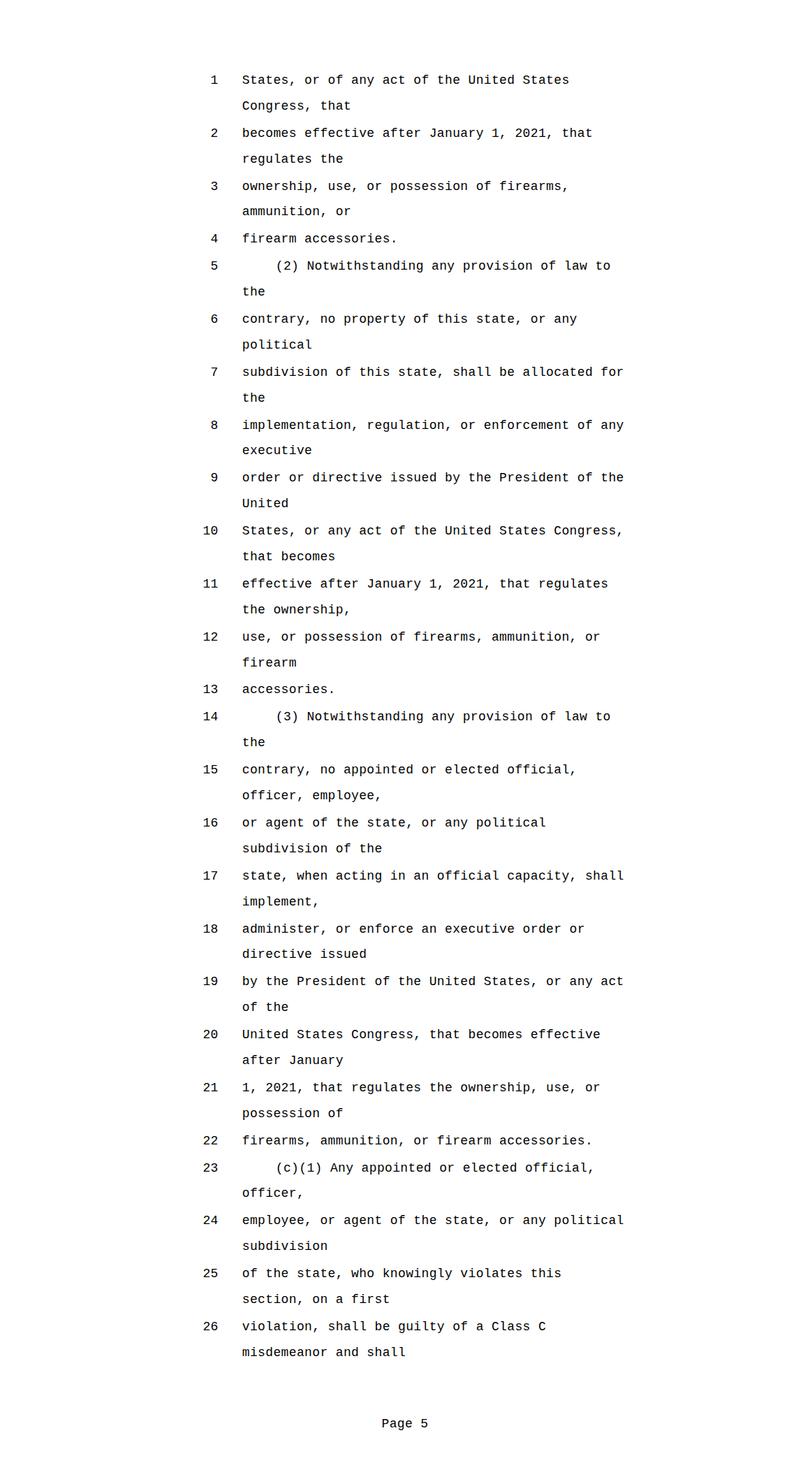| 1 | States, or of any act of the United States Congress, that |
| 2 | becomes effective after January 1, 2021, that regulates the |
| 3 | ownership, use, or possession of firearms, ammunition, or |
| 4 | firearm accessories. |
| 5 | (2) Notwithstanding any provision of law to the |
| 6 | contrary, no property of this state, or any political |
| 7 | subdivision of this state, shall be allocated for the |
| 8 | implementation, regulation, or enforcement of any executive |
| 9 | order or directive issued by the President of the United |
| 10 | States, or any act of the United States Congress, that becomes |
| 11 | effective after January 1, 2021, that regulates the ownership, |
| 12 | use, or possession of firearms, ammunition, or firearm |
| 13 | accessories. |
| 14 | (3) Notwithstanding any provision of law to the |
| 15 | contrary, no appointed or elected official, officer, employee, |
| 16 | or agent of the state, or any political subdivision of the |
| 17 | state, when acting in an official capacity, shall implement, |
| 18 | administer, or enforce an executive order or directive issued |
| 19 | by the President of the United States, or any act of the |
| 20 | United States Congress, that becomes effective after January |
| 21 | 1, 2021, that regulates the ownership, use, or possession of |
| 22 | firearms, ammunition, or firearm accessories. |
| 23 | (c)(1) Any appointed or elected official, officer, |
| 24 | employee, or agent of the state, or any political subdivision |
| 25 | of the state, who knowingly violates this section, on a first |
| 26 | violation, shall be guilty of a Class C misdemeanor and shall |
Page 5